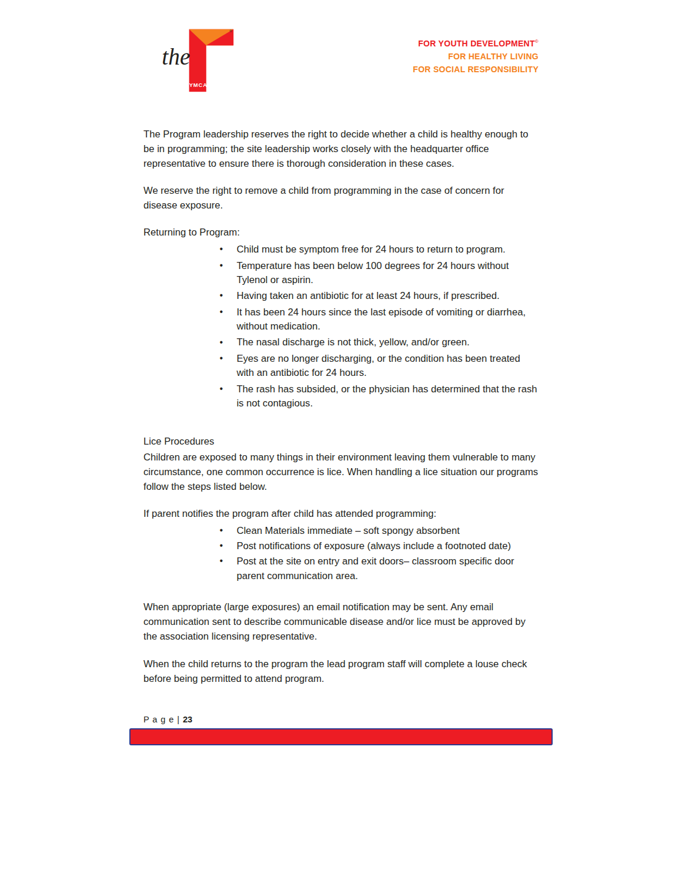the YMCA ®
FOR YOUTH DEVELOPMENT©
FOR HEALTHY LIVING
FOR SOCIAL RESPONSIBILITY
The Program leadership reserves the right to decide whether a child is healthy enough to be in programming; the site leadership works closely with the headquarter office representative to ensure there is thorough consideration in these cases.
We reserve the right to remove a child from programming in the case of concern for disease exposure.
Returning to Program:
Child must be symptom free for 24 hours to return to program.
Temperature has been below 100 degrees for 24 hours without Tylenol or aspirin.
Having taken an antibiotic for at least 24 hours, if prescribed.
It has been 24 hours since the last episode of vomiting or diarrhea, without medication.
The nasal discharge is not thick, yellow, and/or green.
Eyes are no longer discharging, or the condition has been treated with an antibiotic for 24 hours.
The rash has subsided, or the physician has determined that the rash is not contagious.
Lice Procedures
Children are exposed to many things in their environment leaving them vulnerable to many circumstance, one common occurrence is lice. When handling a lice situation our programs follow the steps listed below.
If parent notifies the program after child has attended programming:
Clean Materials immediate – soft spongy absorbent
Post notifications of exposure (always include a footnoted date)
Post at the site on entry and exit doors– classroom specific door parent communication area.
When appropriate (large exposures) an email notification may be sent. Any email communication sent to describe communicable disease and/or lice must be approved by the association licensing representative.
When the child returns to the program the lead program staff will complete a louse check before being permitted to attend program.
P a g e | 23